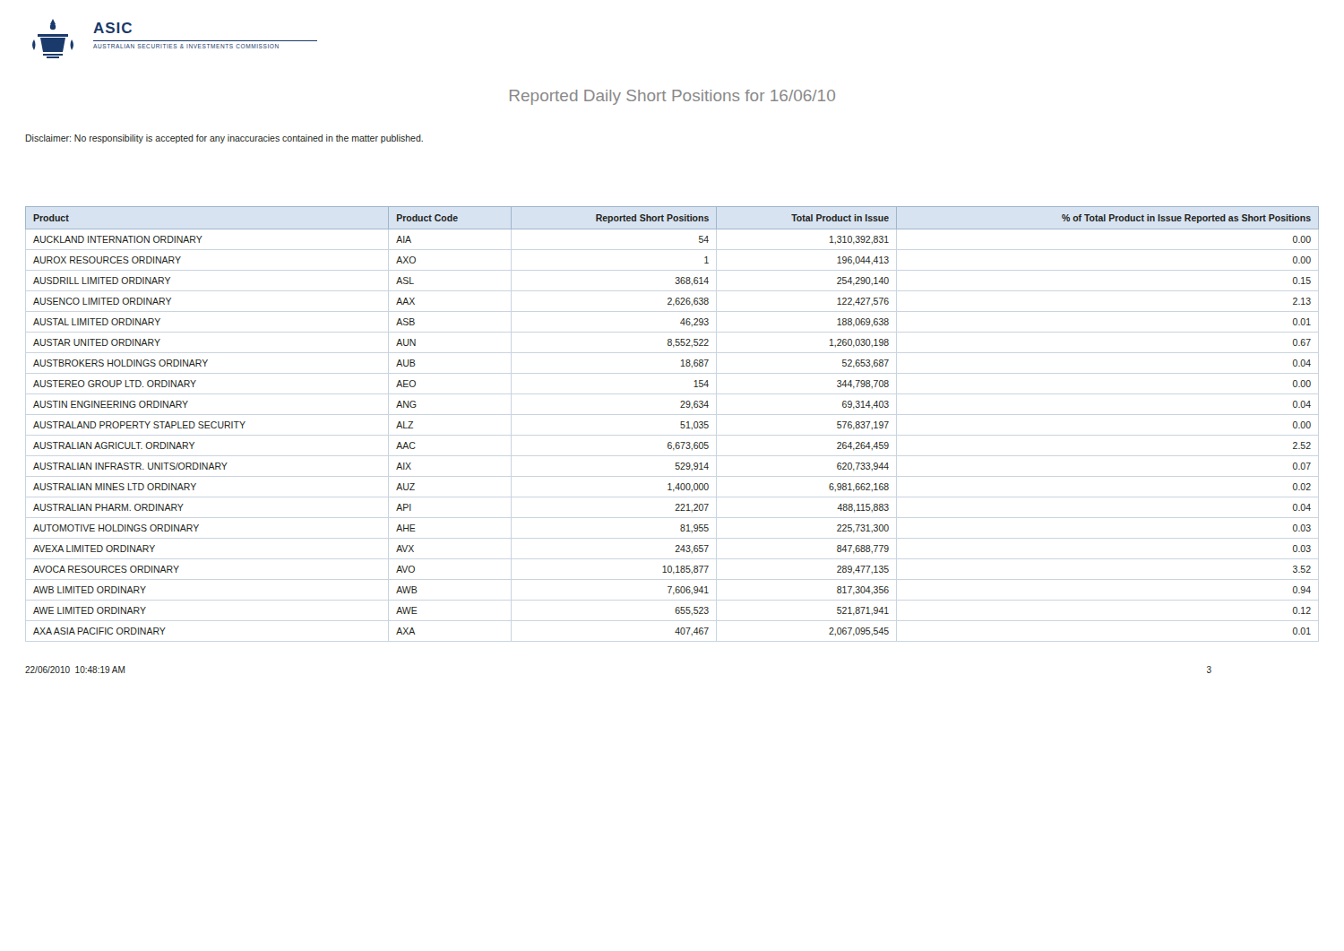ASIC
Australian Securities & Investments Commission
Reported Daily Short Positions for 16/06/10
Disclaimer: No responsibility is accepted for any inaccuracies contained in the matter published.
| Product | Product Code | Reported Short Positions | Total Product in Issue | % of Total Product in Issue Reported as Short Positions |
| --- | --- | --- | --- | --- |
| AUCKLAND INTERNATION ORDINARY | AIA | 54 | 1,310,392,831 | 0.00 |
| AUROX RESOURCES ORDINARY | AXO | 1 | 196,044,413 | 0.00 |
| AUSDRILL LIMITED ORDINARY | ASL | 368,614 | 254,290,140 | 0.15 |
| AUSENCO LIMITED ORDINARY | AAX | 2,626,638 | 122,427,576 | 2.13 |
| AUSTAL LIMITED ORDINARY | ASB | 46,293 | 188,069,638 | 0.01 |
| AUSTAR UNITED ORDINARY | AUN | 8,552,522 | 1,260,030,198 | 0.67 |
| AUSTBROKERS HOLDINGS ORDINARY | AUB | 18,687 | 52,653,687 | 0.04 |
| AUSTEREO GROUP LTD. ORDINARY | AEO | 154 | 344,798,708 | 0.00 |
| AUSTIN ENGINEERING ORDINARY | ANG | 29,634 | 69,314,403 | 0.04 |
| AUSTRALAND PROPERTY STAPLED SECURITY | ALZ | 51,035 | 576,837,197 | 0.00 |
| AUSTRALIAN AGRICULT. ORDINARY | AAC | 6,673,605 | 264,264,459 | 2.52 |
| AUSTRALIAN INFRASTR. UNITS/ORDINARY | AIX | 529,914 | 620,733,944 | 0.07 |
| AUSTRALIAN MINES LTD ORDINARY | AUZ | 1,400,000 | 6,981,662,168 | 0.02 |
| AUSTRALIAN PHARM. ORDINARY | API | 221,207 | 488,115,883 | 0.04 |
| AUTOMOTIVE HOLDINGS ORDINARY | AHE | 81,955 | 225,731,300 | 0.03 |
| AVEXA LIMITED ORDINARY | AVX | 243,657 | 847,688,779 | 0.03 |
| AVOCA RESOURCES ORDINARY | AVO | 10,185,877 | 289,477,135 | 3.52 |
| AWB LIMITED ORDINARY | AWB | 7,606,941 | 817,304,356 | 0.94 |
| AWE LIMITED ORDINARY | AWE | 655,523 | 521,871,941 | 0.12 |
| AXA ASIA PACIFIC ORDINARY | AXA | 407,467 | 2,067,095,545 | 0.01 |
22/06/2010 10:48:19 AM 3